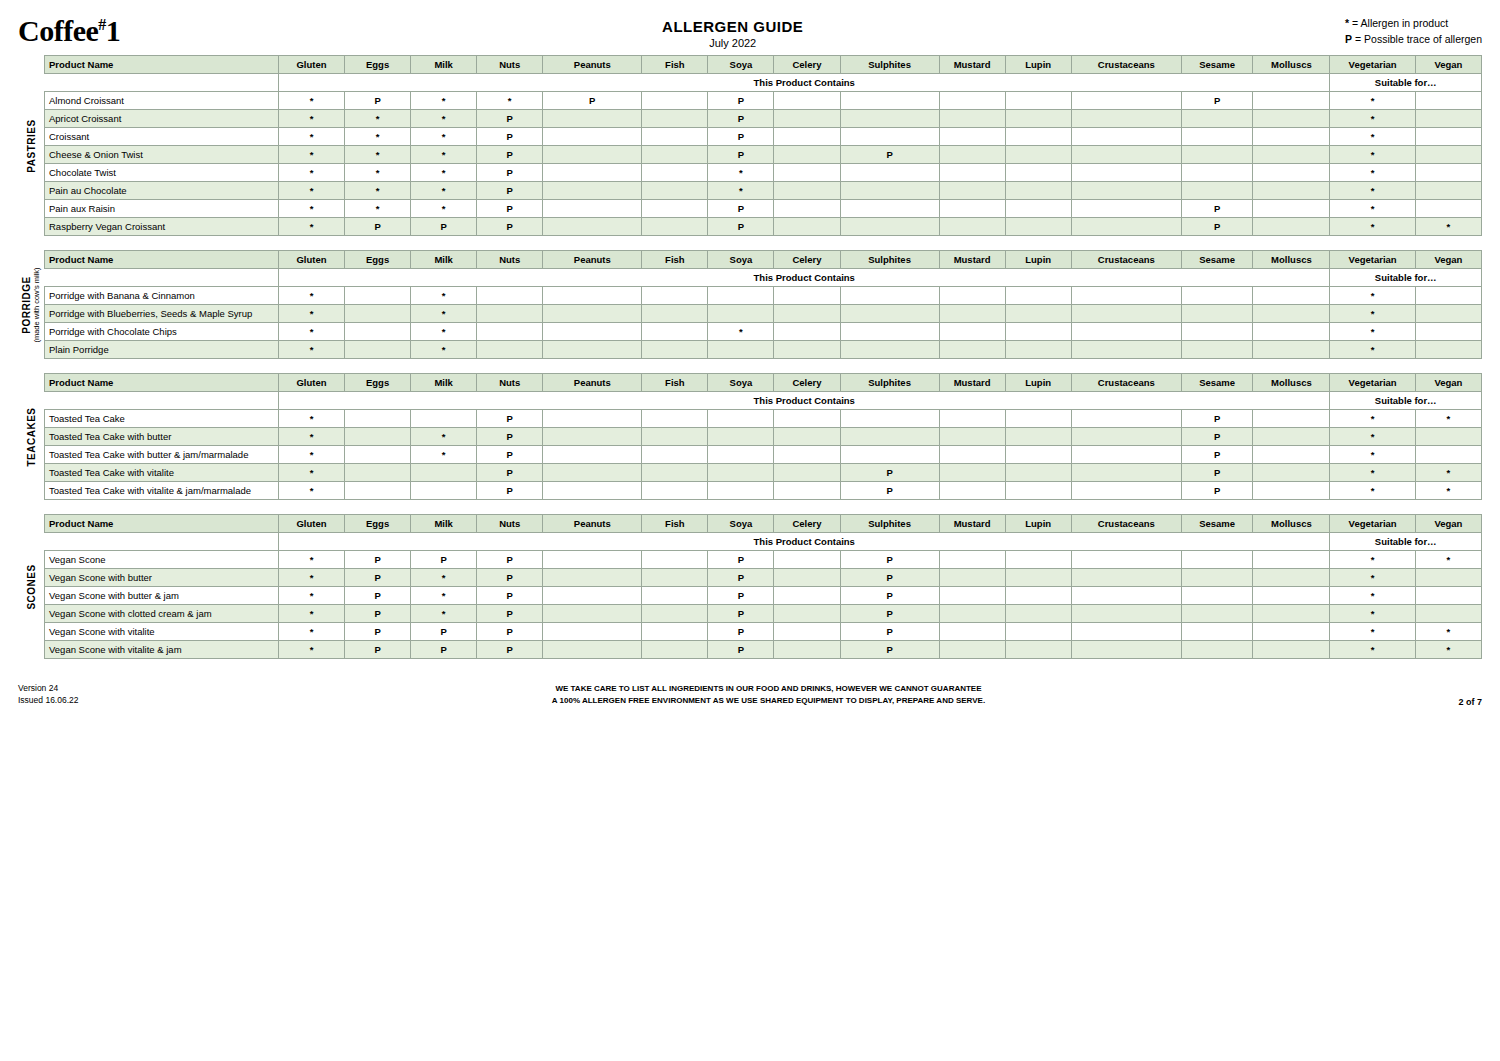Coffee#1
ALLERGEN GUIDE
July 2022
* = Allergen in product
P = Possible trace of allergen
PASTRIES
| | This Product Contains | Suitable for… |
| Product Name | Gluten | Eggs | Milk | Nuts | Peanuts | Fish | Soya | Celery | Sulphites | Mustard | Lupin | Crustaceans | Sesame | Molluscs | Vegetarian | Vegan |
| Almond Croissant | * | P | * | * | P | | P | | | | | | P | | * | |
| Apricot Croissant | * | * | * | P | | | P | | | | | | | | * | |
| Croissant | * | * | * | P | | | P | | | | | | | | * | |
| Cheese & Onion Twist | * | * | * | P | | | P | | P | | | | | | * | |
| Chocolate Twist | * | * | * | P | | | * | | | | | | | | * | |
| Pain au Chocolate | * | * | * | P | | | * | | | | | | | | * | |
| Pain aux Raisin | * | * | * | P | | | P | | | | | | P | | * | |
| Raspberry Vegan Croissant | * | P | P | P | | | P | | | | | | P | | * | * |
PORRIDGE(made with cow's milk)
| | This Product Contains | Suitable for… |
| Product Name | Gluten | Eggs | Milk | Nuts | Peanuts | Fish | Soya | Celery | Sulphites | Mustard | Lupin | Crustaceans | Sesame | Molluscs | Vegetarian | Vegan |
| Porridge with Banana & Cinnamon | * | | * | | | | | | | | | | | | * | |
| Porridge with Blueberries, Seeds & Maple Syrup | * | | * | | | | | | | | | | | | * | |
| Porridge with Chocolate Chips | * | | * | | | | * | | | | | | | | * | |
| Plain Porridge | * | | * | | | | | | | | | | | | * | |
TEACAKES
| | This Product Contains | Suitable for… |
| Product Name | Gluten | Eggs | Milk | Nuts | Peanuts | Fish | Soya | Celery | Sulphites | Mustard | Lupin | Crustaceans | Sesame | Molluscs | Vegetarian | Vegan |
| Toasted Tea Cake | * | | | P | | | | | | | | | P | | * | * |
| Toasted Tea Cake with butter | * | | * | P | | | | | | | | | P | | * | |
| Toasted Tea Cake with butter & jam/marmalade | * | | * | P | | | | | | | | | P | | * | |
| Toasted Tea Cake with vitalite | * | | | P | | | | | P | | | | P | | * | * |
| Toasted Tea Cake with vitalite & jam/marmalade | * | | | P | | | | | P | | | | P | | * | * |
SCONES
| | This Product Contains | Suitable for… |
| Product Name | Gluten | Eggs | Milk | Nuts | Peanuts | Fish | Soya | Celery | Sulphites | Mustard | Lupin | Crustaceans | Sesame | Molluscs | Vegetarian | Vegan |
| Vegan Scone | * | P | P | P | | | P | | P | | | | | | * | * |
| Vegan Scone with butter | * | P | * | P | | | P | | P | | | | | | * | |
| Vegan Scone with butter & jam | * | P | * | P | | | P | | P | | | | | | * | |
| Vegan Scone with clotted cream & jam | * | P | * | P | | | P | | P | | | | | | * | |
| Vegan Scone with vitalite | * | P | P | P | | | P | | P | | | | | | * | * |
| Vegan Scone with vitalite & jam | * | P | P | P | | | P | | P | | | | | | * | * |
Version 24
Issued 16.06.22
WE TAKE CARE TO LIST ALL INGREDIENTS IN OUR FOOD AND DRINKS, HOWEVER WE CANNOT GUARANTEE
A 100% ALLERGEN FREE ENVIRONMENT AS WE USE SHARED EQUIPMENT TO DISPLAY, PREPARE AND SERVE.
2 of 7